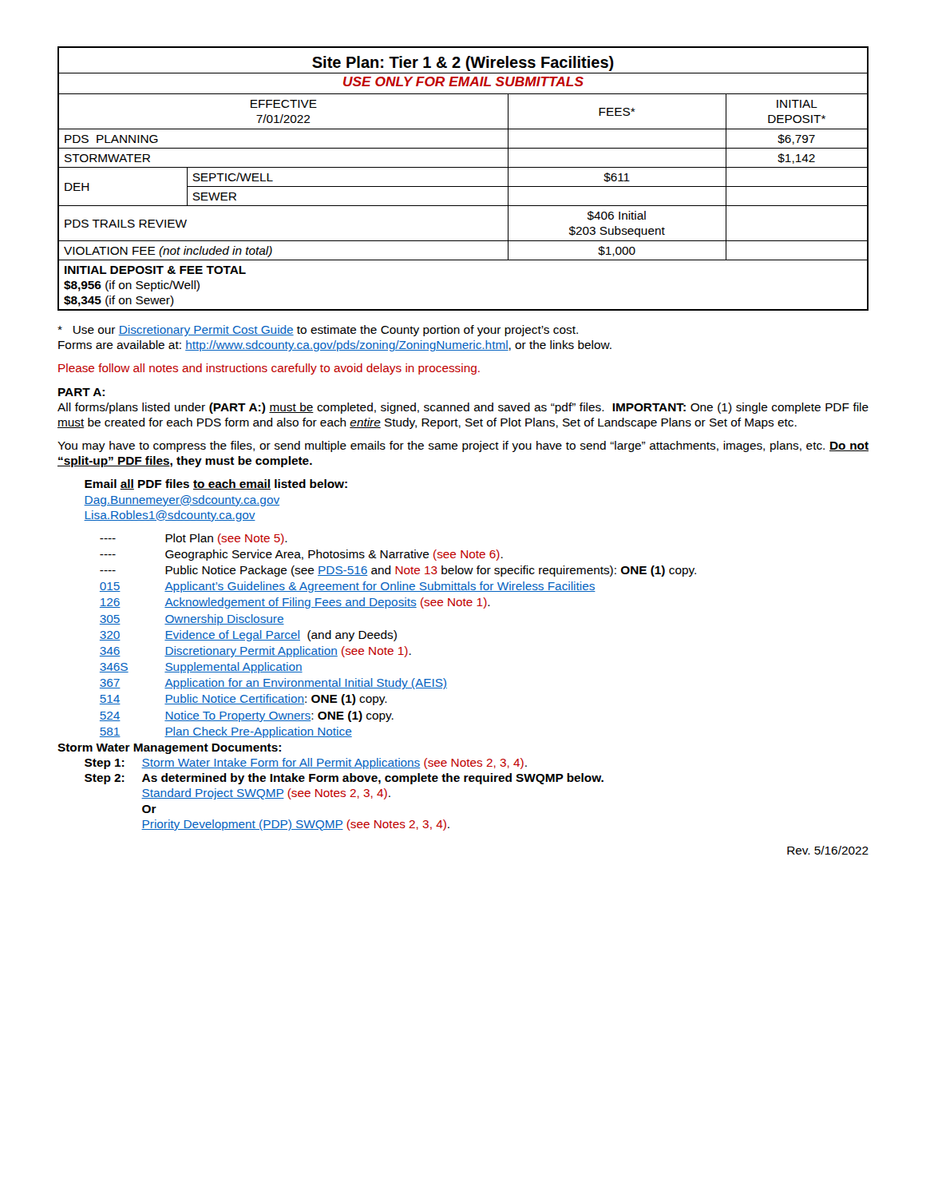| Site Plan: Tier 1 & 2 (Wireless Facilities) |
| USE ONLY FOR EMAIL SUBMITTALS |
| EFFECTIVE 7/01/2022 | FEES* | INITIAL DEPOSIT* |
| PDS PLANNING | | $6,797 |
| STORMWATER | | $1,142 |
| DEH | SEPTIC/WELL | $611 | |
| SEWER | | |
| PDS TRAILS REVIEW | $406 Initial $203 Subsequent | |
| VIOLATION FEE (not included in total) | $1,000 | |
| INITIAL DEPOSIT & FEE TOTAL $8,956 (if on Septic/Well) $8,345 (if on Sewer) |
* Use our Discretionary Permit Cost Guide to estimate the County portion of your project’s cost.
Forms are available at: http://www.sdcounty.ca.gov/pds/zoning/ZoningNumeric.html, or the links below.
Please follow all notes and instructions carefully to avoid delays in processing.
PART A:
All forms/plans listed under (PART A:) must be completed, signed, scanned and saved as “pdf” files. IMPORTANT: One (1) single complete PDF file must be created for each PDS form and also for each entire Study, Report, Set of Plot Plans, Set of Landscape Plans or Set of Maps etc.
You may have to compress the files, or send multiple emails for the same project if you have to send “large” attachments, images, plans, etc. Do not “split-up” PDF files, they must be complete.
Email all PDF files to each email listed below:
Dag.Bunnemeyer@sdcounty.ca.gov
Lisa.Robles1@sdcounty.ca.gov
----Plot Plan (see Note 5).
----Geographic Service Area, Photosims & Narrative (see Note 6).
----Public Notice Package (see PDS-516 and Note 13 below for specific requirements): ONE (1) copy.
015 Applicant’s Guidelines & Agreement for Online Submittals for Wireless Facilities
126 Acknowledgement of Filing Fees and Deposits (see Note 1).
305 Ownership Disclosure
320 Evidence of Legal Parcel (and any Deeds)
346 Discretionary Permit Application (see Note 1).
346S Supplemental Application
367 Application for an Environmental Initial Study (AEIS)
514 Public Notice Certification: ONE (1) copy.
524 Notice To Property Owners: ONE (1) copy.
581 Plan Check Pre-Application Notice
Storm Water Management Documents:
Step 1: Storm Water Intake Form for All Permit Applications (see Notes 2, 3, 4).
Step 2: As determined by the Intake Form above, complete the required SWQMP below.
Standard Project SWQMP (see Notes 2, 3, 4).
Or
Priority Development (PDP) SWQMP (see Notes 2, 3, 4).
Rev. 5/16/2022